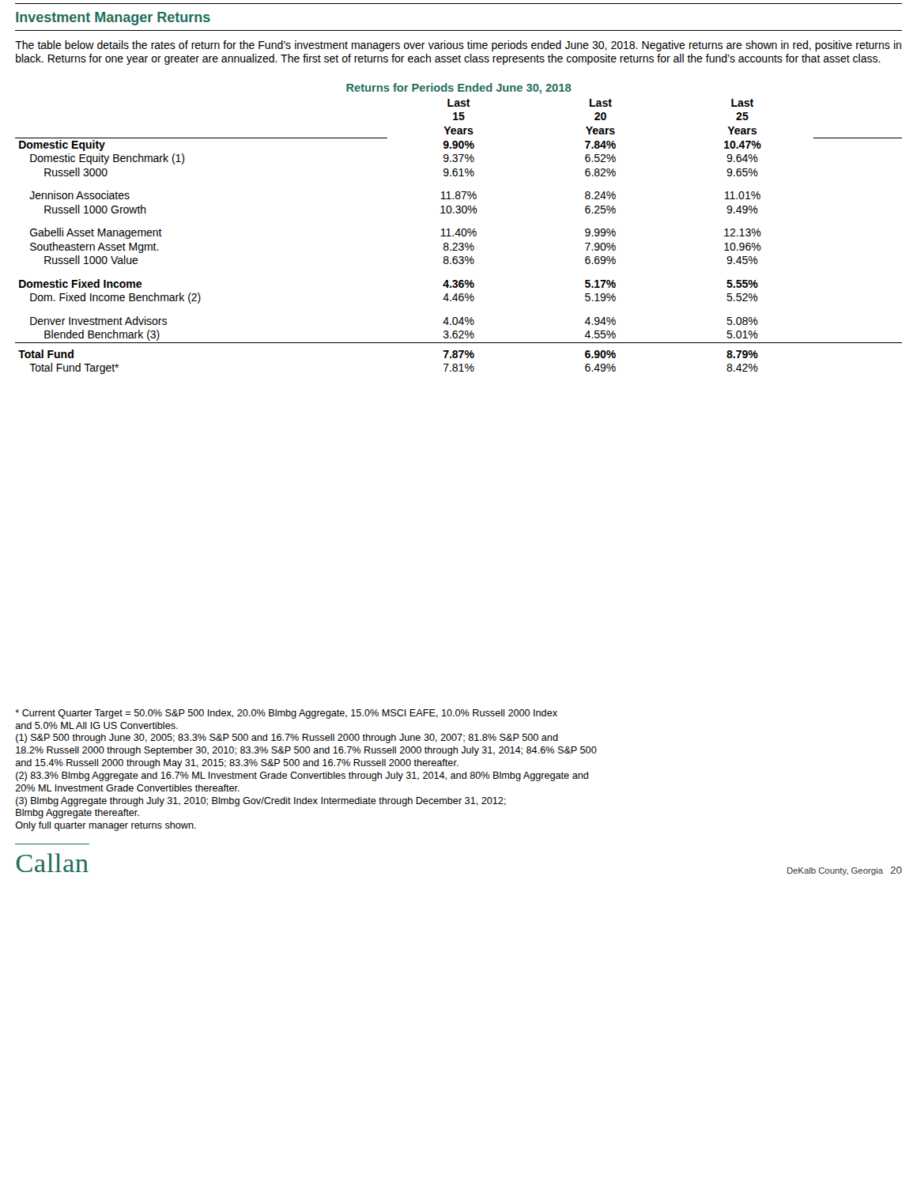Investment Manager Returns
The table below details the rates of return for the Fund’s investment managers over various time periods ended June 30, 2018. Negative returns are shown in red, positive returns in black. Returns for one year or greater are annualized. The first set of returns for each asset class represents the composite returns for all the fund’s accounts for that asset class.
Returns for Periods Ended June 30, 2018
| | Last | Last | Last | |
| | 15 | 20 | 25 | |
| | Years | Years | Years | |
| Domestic Equity | 9.90% | 7.84% | 10.47% | |
| Domestic Equity Benchmark (1) | 9.37% | 6.52% | 9.64% | |
| Russell 3000 | 9.61% | 6.82% | 9.65% | |
| Jennison Associates | 11.87% | 8.24% | 11.01% | |
| Russell 1000 Growth | 10.30% | 6.25% | 9.49% | |
| Gabelli Asset Management | 11.40% | 9.99% | 12.13% | |
| Southeastern Asset Mgmt. | 8.23% | 7.90% | 10.96% | |
| Russell 1000 Value | 8.63% | 6.69% | 9.45% | |
| Domestic Fixed Income | 4.36% | 5.17% | 5.55% | |
| Dom. Fixed Income Benchmark (2) | 4.46% | 5.19% | 5.52% | |
| Denver Investment Advisors | 4.04% | 4.94% | 5.08% | |
| Blended Benchmark (3) | 3.62% | 4.55% | 5.01% | |
| Total Fund | 7.87% | 6.90% | 8.79% | |
| Total Fund Target* | 7.81% | 6.49% | 8.42% | |
* Current Quarter Target = 50.0% S&P 500 Index, 20.0% Blmbg Aggregate, 15.0% MSCI EAFE, 10.0% Russell 2000 Index
and 5.0% ML All IG US Convertibles.
(1) S&P 500 through June 30, 2005; 83.3% S&P 500 and 16.7% Russell 2000 through June 30, 2007; 81.8% S&P 500 and
18.2% Russell 2000 through September 30, 2010; 83.3% S&P 500 and 16.7% Russell 2000 through July 31, 2014; 84.6% S&P 500
and 15.4% Russell 2000 through May 31, 2015; 83.3% S&P 500 and 16.7% Russell 2000 thereafter.
(2) 83.3% Blmbg Aggregate and 16.7% ML Investment Grade Convertibles through July 31, 2014, and 80% Blmbg Aggregate and
20% ML Investment Grade Convertibles thereafter.
(3) Blmbg Aggregate through July 31, 2010; Blmbg Gov/Credit Index Intermediate through December 31, 2012;
Blmbg Aggregate thereafter.
Only full quarter manager returns shown.
Callan DeKalb County, Georgia 20